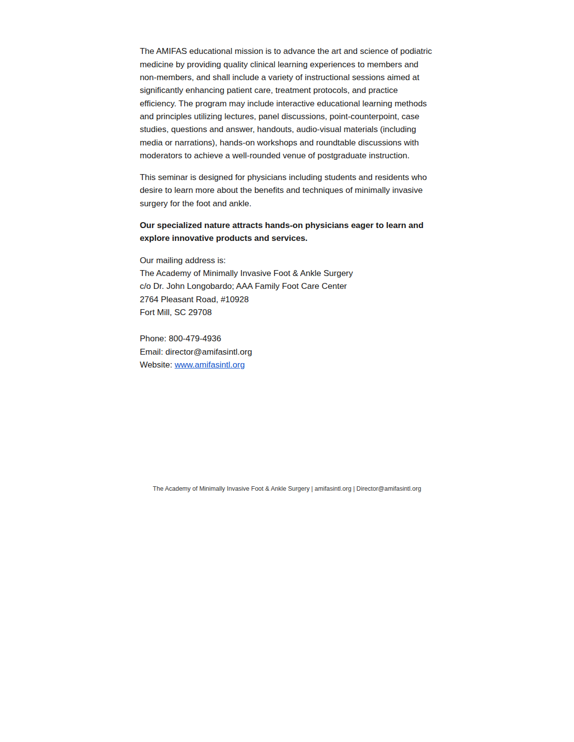The AMIFAS educational mission is to advance the art and science of podiatric medicine by providing quality clinical learning experiences to members and non-members, and shall include a variety of instructional sessions aimed at significantly enhancing patient care, treatment protocols, and practice efficiency. The program may include interactive educational learning methods and principles utilizing lectures, panel discussions, point-counterpoint, case studies, questions and answer, handouts, audio-visual materials (including media or narrations), hands-on workshops and roundtable discussions with moderators to achieve a well-rounded venue of postgraduate instruction.
This seminar is designed for physicians including students and residents who desire to learn more about the benefits and techniques of minimally invasive surgery for the foot and ankle.
Our specialized nature attracts hands-on physicians eager to learn and explore innovative products and services.
Our mailing address is:
The Academy of Minimally Invasive Foot & Ankle Surgery
c/o Dr. John Longobardo; AAA Family Foot Care Center
2764 Pleasant Road, #10928
Fort Mill, SC 29708
Phone: 800-479-4936
Email: director@amifasintl.org
Website: www.amifasintl.org
The Academy of Minimally Invasive Foot & Ankle Surgery | amifasintl.org | Director@amifasintl.org